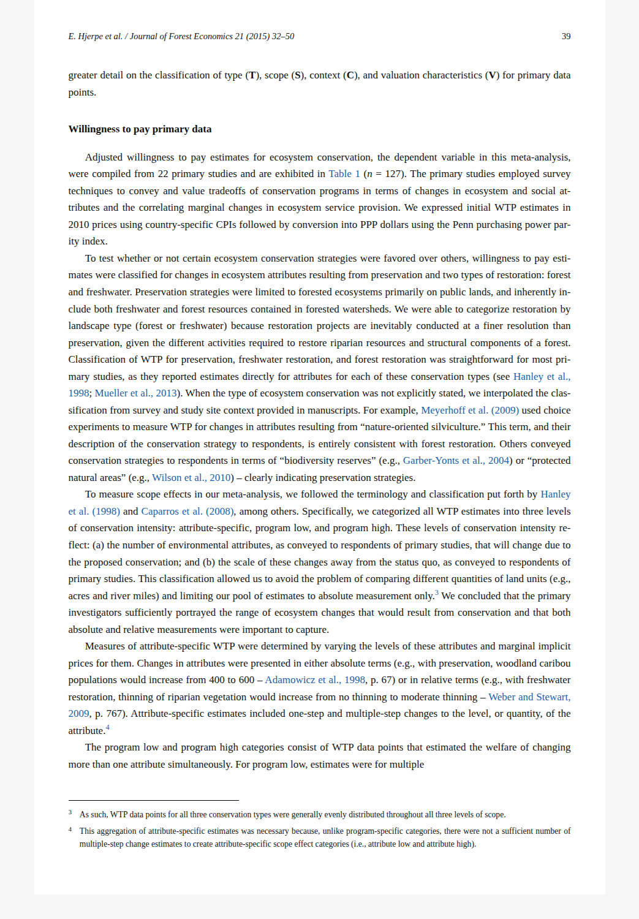E. Hjerpe et al. / Journal of Forest Economics 21 (2015) 32–50 39
greater detail on the classification of type (T), scope (S), context (C), and valuation characteristics (V) for primary data points.
Willingness to pay primary data
Adjusted willingness to pay estimates for ecosystem conservation, the dependent variable in this meta-analysis, were compiled from 22 primary studies and are exhibited in Table 1 (n = 127). The primary studies employed survey techniques to convey and value tradeoffs of conservation programs in terms of changes in ecosystem and social attributes and the correlating marginal changes in ecosystem service provision. We expressed initial WTP estimates in 2010 prices using country-specific CPIs followed by conversion into PPP dollars using the Penn purchasing power parity index.
To test whether or not certain ecosystem conservation strategies were favored over others, willingness to pay estimates were classified for changes in ecosystem attributes resulting from preservation and two types of restoration: forest and freshwater. Preservation strategies were limited to forested ecosystems primarily on public lands, and inherently include both freshwater and forest resources contained in forested watersheds. We were able to categorize restoration by landscape type (forest or freshwater) because restoration projects are inevitably conducted at a finer resolution than preservation, given the different activities required to restore riparian resources and structural components of a forest. Classification of WTP for preservation, freshwater restoration, and forest restoration was straightforward for most primary studies, as they reported estimates directly for attributes for each of these conservation types (see Hanley et al., 1998; Mueller et al., 2013). When the type of ecosystem conservation was not explicitly stated, we interpolated the classification from survey and study site context provided in manuscripts. For example, Meyerhoff et al. (2009) used choice experiments to measure WTP for changes in attributes resulting from “nature-oriented silviculture.” This term, and their description of the conservation strategy to respondents, is entirely consistent with forest restoration. Others conveyed conservation strategies to respondents in terms of “biodiversity reserves” (e.g., Garber-Yonts et al., 2004) or “protected natural areas” (e.g., Wilson et al., 2010) – clearly indicating preservation strategies.
To measure scope effects in our meta-analysis, we followed the terminology and classification put forth by Hanley et al. (1998) and Caparros et al. (2008), among others. Specifically, we categorized all WTP estimates into three levels of conservation intensity: attribute-specific, program low, and program high. These levels of conservation intensity reflect: (a) the number of environmental attributes, as conveyed to respondents of primary studies, that will change due to the proposed conservation; and (b) the scale of these changes away from the status quo, as conveyed to respondents of primary studies. This classification allowed us to avoid the problem of comparing different quantities of land units (e.g., acres and river miles) and limiting our pool of estimates to absolute measurement only.3 We concluded that the primary investigators sufficiently portrayed the range of ecosystem changes that would result from conservation and that both absolute and relative measurements were important to capture.
Measures of attribute-specific WTP were determined by varying the levels of these attributes and marginal implicit prices for them. Changes in attributes were presented in either absolute terms (e.g., with preservation, woodland caribou populations would increase from 400 to 600 – Adamowicz et al., 1998, p. 67) or in relative terms (e.g., with freshwater restoration, thinning of riparian vegetation would increase from no thinning to moderate thinning – Weber and Stewart, 2009, p. 767). Attribute-specific estimates included one-step and multiple-step changes to the level, or quantity, of the attribute.4
The program low and program high categories consist of WTP data points that estimated the welfare of changing more than one attribute simultaneously. For program low, estimates were for multiple
3 As such, WTP data points for all three conservation types were generally evenly distributed throughout all three levels of scope.
4 This aggregation of attribute-specific estimates was necessary because, unlike program-specific categories, there were not a sufficient number of multiple-step change estimates to create attribute-specific scope effect categories (i.e., attribute low and attribute high).